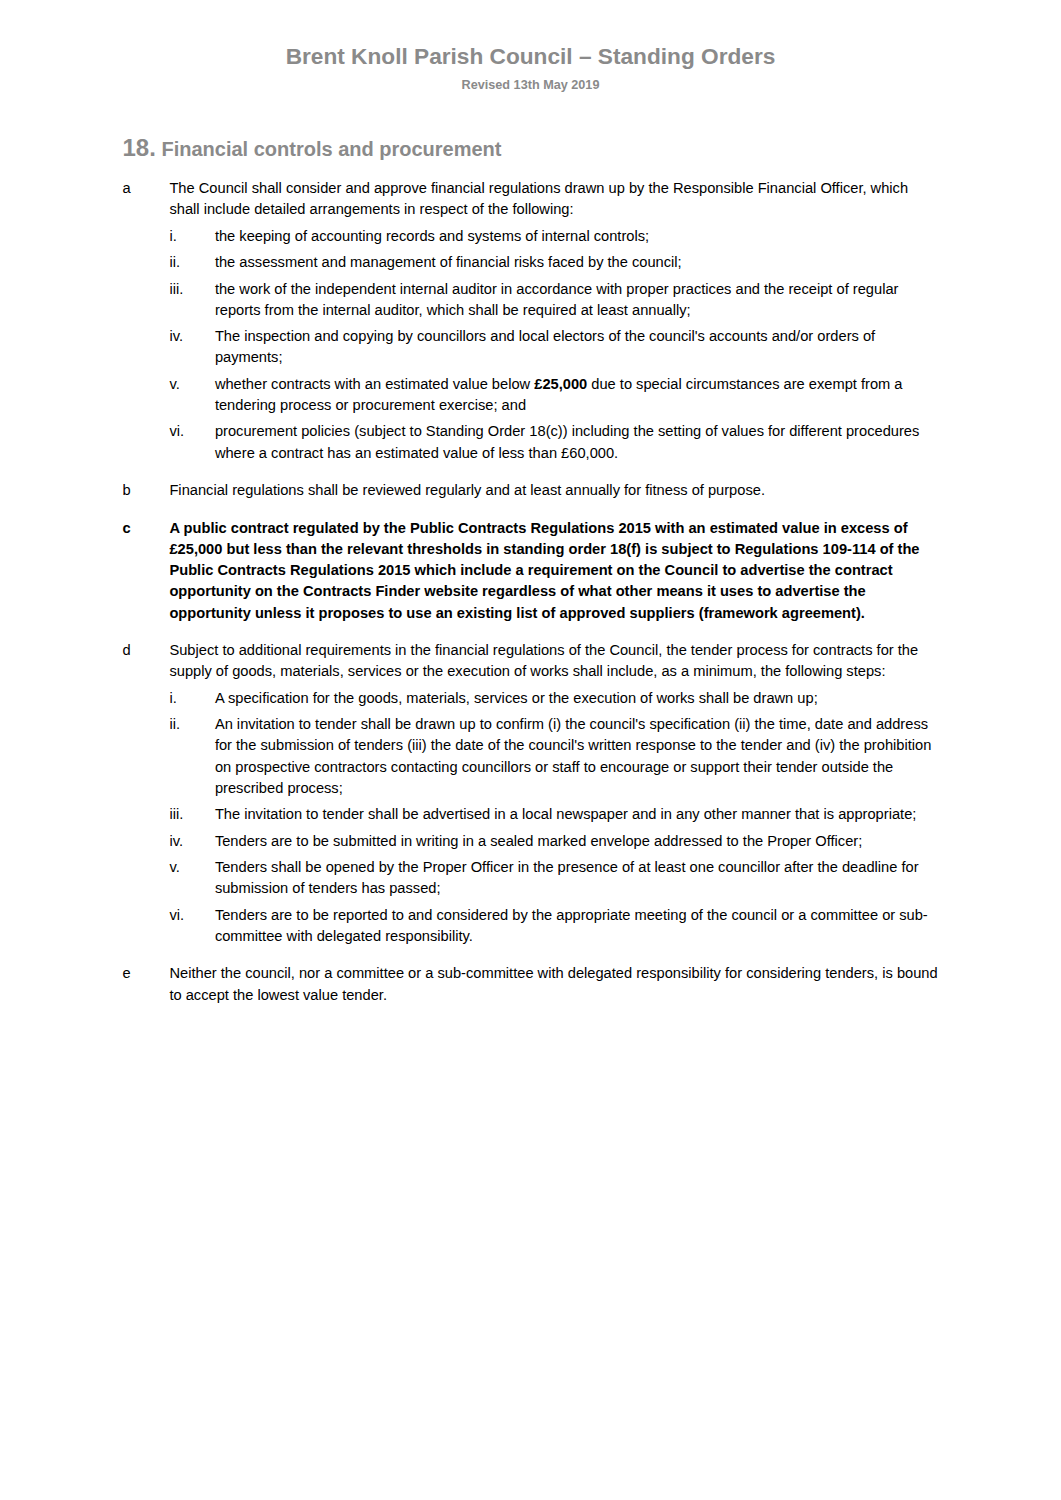Brent Knoll Parish Council – Standing Orders
Revised 13th May 2019
18. Financial controls and procurement
a The Council shall consider and approve financial regulations drawn up by the Responsible Financial Officer, which shall include detailed arrangements in respect of the following:
i. the keeping of accounting records and systems of internal controls;
ii. the assessment and management of financial risks faced by the council;
iii. the work of the independent internal auditor in accordance with proper practices and the receipt of regular reports from the internal auditor, which shall be required at least annually;
iv. The inspection and copying by councillors and local electors of the council's accounts and/or orders of payments;
v. whether contracts with an estimated value below £25,000 due to special circumstances are exempt from a tendering process or procurement exercise; and
vi. procurement policies (subject to Standing Order 18(c)) including the setting of values for different procedures where a contract has an estimated value of less than £60,000.
b Financial regulations shall be reviewed regularly and at least annually for fitness of purpose.
c A public contract regulated by the Public Contracts Regulations 2015 with an estimated value in excess of £25,000 but less than the relevant thresholds in standing order 18(f) is subject to Regulations 109-114 of the Public Contracts Regulations 2015 which include a requirement on the Council to advertise the contract opportunity on the Contracts Finder website regardless of what other means it uses to advertise the opportunity unless it proposes to use an existing list of approved suppliers (framework agreement).
d Subject to additional requirements in the financial regulations of the Council, the tender process for contracts for the supply of goods, materials, services or the execution of works shall include, as a minimum, the following steps:
i. A specification for the goods, materials, services or the execution of works shall be drawn up;
ii. An invitation to tender shall be drawn up to confirm (i) the council's specification (ii) the time, date and address for the submission of tenders (iii) the date of the council's written response to the tender and (iv) the prohibition on prospective contractors contacting councillors or staff to encourage or support their tender outside the prescribed process;
iii. The invitation to tender shall be advertised in a local newspaper and in any other manner that is appropriate;
iv. Tenders are to be submitted in writing in a sealed marked envelope addressed to the Proper Officer;
v. Tenders shall be opened by the Proper Officer in the presence of at least one councillor after the deadline for submission of tenders has passed;
vi. Tenders are to be reported to and considered by the appropriate meeting of the council or a committee or sub-committee with delegated responsibility.
e Neither the council, nor a committee or a sub-committee with delegated responsibility for considering tenders, is bound to accept the lowest value tender.